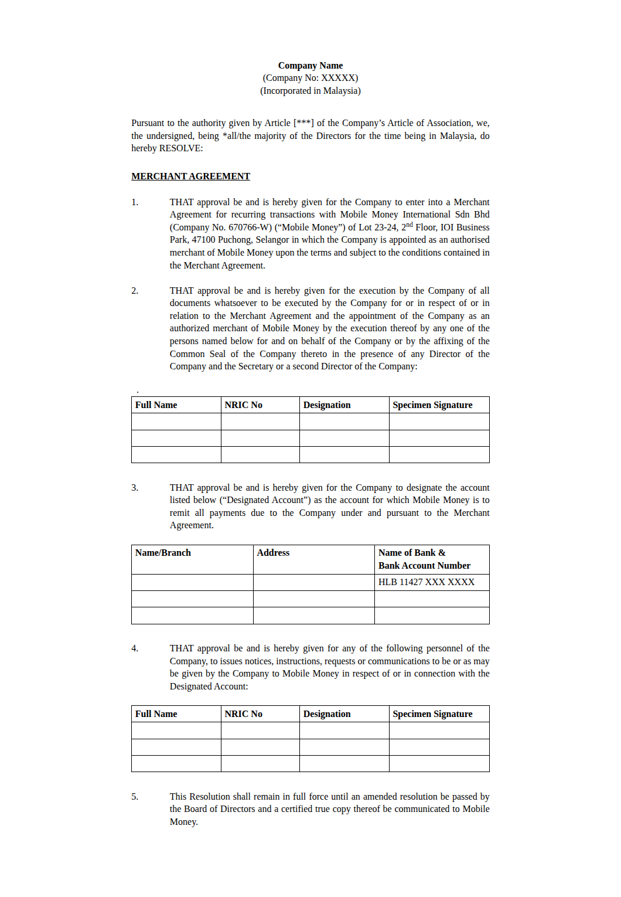Company Name
(Company No: XXXXX)
(Incorporated in Malaysia)
Pursuant to the authority given by Article [***] of the Company’s Article of Association, we, the undersigned, being *all/the majority of the Directors for the time being in Malaysia, do hereby RESOLVE:
MERCHANT AGREEMENT
1.
THAT approval be and is hereby given for the Company to enter into a Merchant Agreement for recurring transactions with Mobile Money International Sdn Bhd (Company No. 670766-W) (“Mobile Money”) of Lot 23-24, 2nd Floor, IOI Business Park, 47100 Puchong, Selangor in which the Company is appointed as an authorised merchant of Mobile Money upon the terms and subject to the conditions contained in the Merchant Agreement.
2.
THAT approval be and is hereby given for the execution by the Company of all documents whatsoever to be executed by the Company for or in respect of or in relation to the Merchant Agreement and the appointment of the Company as an authorized merchant of Mobile Money by the execution thereof by any one of the persons named below for and on behalf of the Company or by the affixing of the Common Seal of the Company thereto in the presence of any Director of the Company and the Secretary or a second Director of the Company:
.
| Full Name | NRIC No | Designation | Specimen Signature |
| --- | --- | --- | --- |
3.
THAT approval be and is hereby given for the Company to designate the account listed below (“Designated Account”) as the account for which Mobile Money is to remit all payments due to the Company under and pursuant to the Merchant Agreement.
| Name/Branch | Address | Name of Bank & Bank Account Number |
| --- | --- | --- |
| | | HLB 11427 XXX XXXX |
4.
THAT approval be and is hereby given for any of the following personnel of the Company, to issues notices, instructions, requests or communications to be or as may be given by the Company to Mobile Money in respect of or in connection with the Designated Account:
| Full Name | NRIC No | Designation | Specimen Signature |
| --- | --- | --- | --- |
5.
This Resolution shall remain in full force until an amended resolution be passed by the Board of Directors and a certified true copy thereof be communicated to Mobile Money.